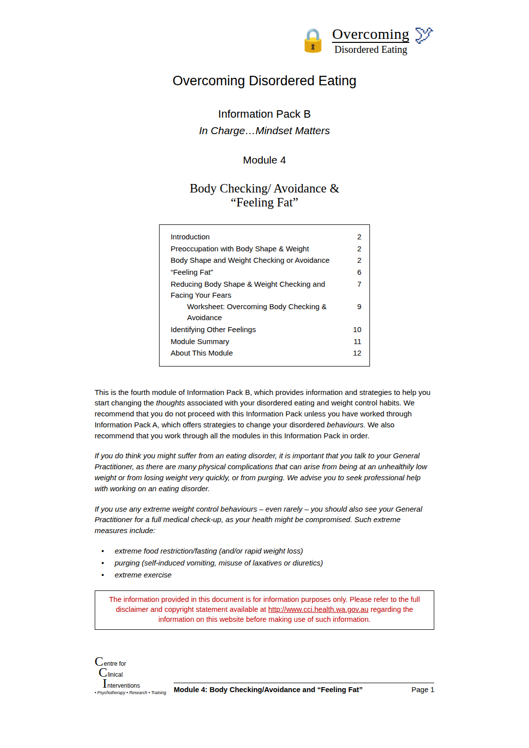🔒
Overcoming
Disordered Eating
🕊
Overcoming Disordered Eating
Information Pack B
In Charge…Mindset Matters
Module 4
Body Checking/ Avoidance &
“Feeling Fat”
| Introduction | 2 |
| Preoccupation with Body Shape & Weight | 2 |
| Body Shape and Weight Checking or Avoidance | 2 |
| “Feeling Fat” | 6 |
| Reducing Body Shape & Weight Checking and Facing Your Fears | 7 |
| Worksheet: Overcoming Body Checking & Avoidance | 9 |
| Identifying Other Feelings | 10 |
| Module Summary | 11 |
| About This Module | 12 |
This is the fourth module of Information Pack B, which provides information and strategies to help you start changing the thoughts associated with your disordered eating and weight control habits. We recommend that you do not proceed with this Information Pack unless you have worked through Information Pack A, which offers strategies to change your disordered behaviours. We also recommend that you work through all the modules in this Information Pack in order.
If you do think you might suffer from an eating disorder, it is important that you talk to your General Practitioner, as there are many physical complications that can arise from being at an unhealthily low weight or from losing weight very quickly, or from purging. We advise you to seek professional help with working on an eating disorder.
If you use any extreme weight control behaviours – even rarely – you should also see your General Practitioner for a full medical check-up, as your health might be compromised. Such extreme measures include:
extreme food restriction/fasting (and/or rapid weight loss)
purging (self-induced vomiting, misuse of laxatives or diuretics)
extreme exercise
The information provided in this document is for information purposes only. Please refer to the full disclaimer and copyright statement available at http://www.cci.health.wa.gov.au regarding the information on this website before making use of such information.
Centre for
Clinical
Interventions
• Psychotherapy • Research • Training
Module 4: Body Checking/Avoidance and “Feeling Fat” Page 1